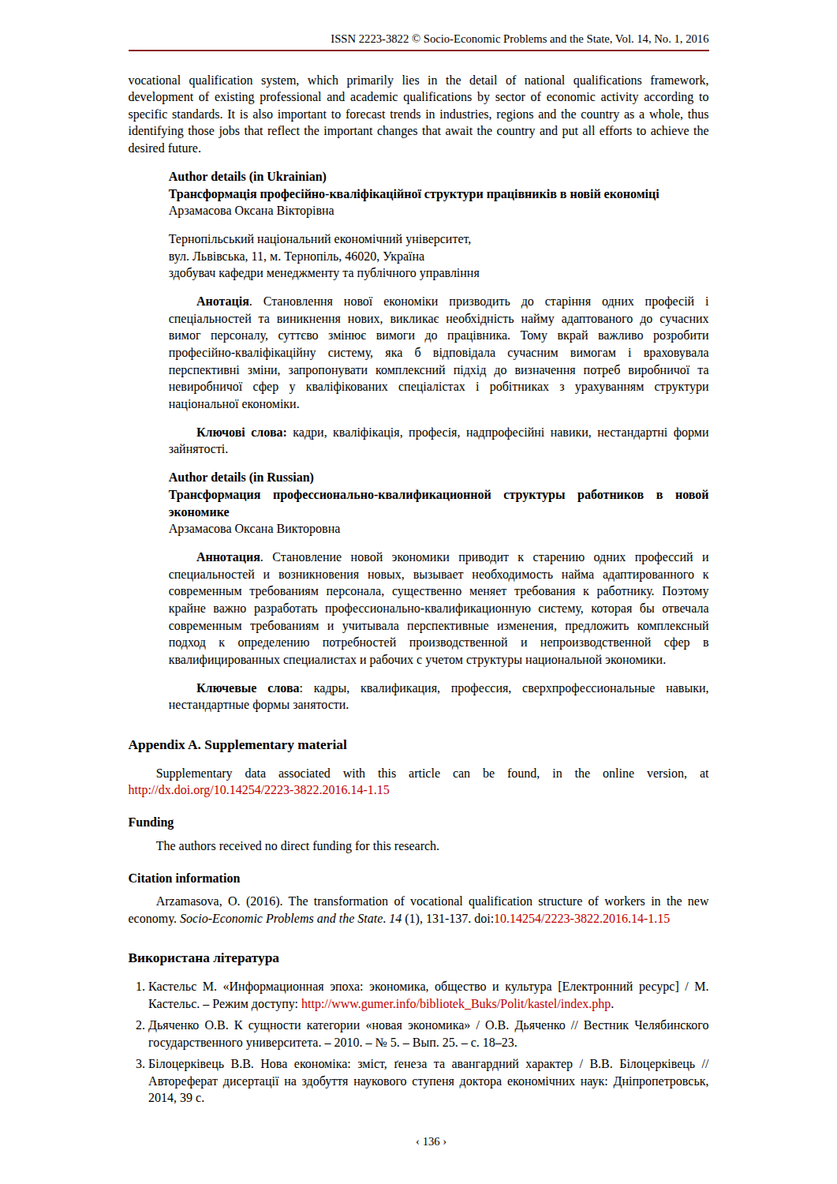ISSN 2223-3822 © Socio-Economic Problems and the State, Vol. 14, No. 1, 2016
vocational qualification system, which primarily lies in the detail of national qualifications framework, development of existing professional and academic qualifications by sector of economic activity according to specific standards. It is also important to forecast trends in industries, regions and the country as a whole, thus identifying those jobs that reflect the important changes that await the country and put all efforts to achieve the desired future.
Author details (in Ukrainian)
Трансформація професійно-кваліфікаційної структури працівників в новій економіці
Арзамасова Оксана Вікторівна
Тернопільський національний економічний університет,
вул. Львівська, 11, м. Тернопіль, 46020, Україна
здобувач кафедри менеджменту та публічного управління
Анотація. Становлення нової економіки призводить до старіння одних професій і спеціальностей та виникнення нових, викликає необхідність найму адаптованого до сучасних вимог персоналу, суттєво змінює вимоги до працівника. Тому вкрай важливо розробити професійно-кваліфікаційну систему, яка б відповідала сучасним вимогам і враховувала перспективні зміни, запропонувати комплексний підхід до визначення потреб виробничої та невиробничої сфер у кваліфікованих спеціалістах і робітниках з урахуванням структури національної економіки.
Ключові слова: кадри, кваліфікація, професія, надпрофесійні навики, нестандартні форми зайнятості.
Author details (in Russian)
Трансформация профессионально-квалификационной структуры работников в новой экономике
Арзамасова Оксана Викторовна
Аннотация. Становление новой экономики приводит к старению одних профессий и специальностей и возникновения новых, вызывает необходимость найма адаптированного к современным требованиям персонала, существенно меняет требования к работнику. Поэтому крайне важно разработать профессионально-квалификационную систему, которая бы отвечала современным требованиям и учитывала перспективные изменения, предложить комплексный подход к определению потребностей производственной и непроизводственной сфер в квалифицированных специалистах и рабочих с учетом структуры национальной экономики.
Ключевые слова: кадры, квалификация, профессия, сверхпрофессиональные навыки, нестандартные формы занятости.
Appendix A. Supplementary material
Supplementary data associated with this article can be found, in the online version, at http://dx.doi.org/10.14254/2223-3822.2016.14-1.15
Funding
The authors received no direct funding for this research.
Citation information
Arzamasova, O. (2016). The transformation of vocational qualification structure of workers in the new economy. Socio-Economic Problems and the State. 14 (1), 131-137. doi:10.14254/2223-3822.2016.14-1.15
Використана література
Кастельс М. «Информационная эпоха: экономика, общество и культура [Електронний ресурс] / М. Кастельс. – Режим доступу: http://www.gumer.info/bibliotek_Buks/Polit/kastel/index.php.
Дьяченко О.В. К сущности категории «новая экономика» / О.В. Дьяченко // Вестник Челябинского государственного университета. – 2010. – № 5. – Вып. 25. – с. 18–23.
Білоцерківець В.В. Нова економіка: зміст, ґенеза та авангардний характер / В.В. Білоцерківець // Автореферат дисертації на здобуття наукового ступеня доктора економічних наук: Дніпропетровськ, 2014, 39 с.
‹ 136 ›